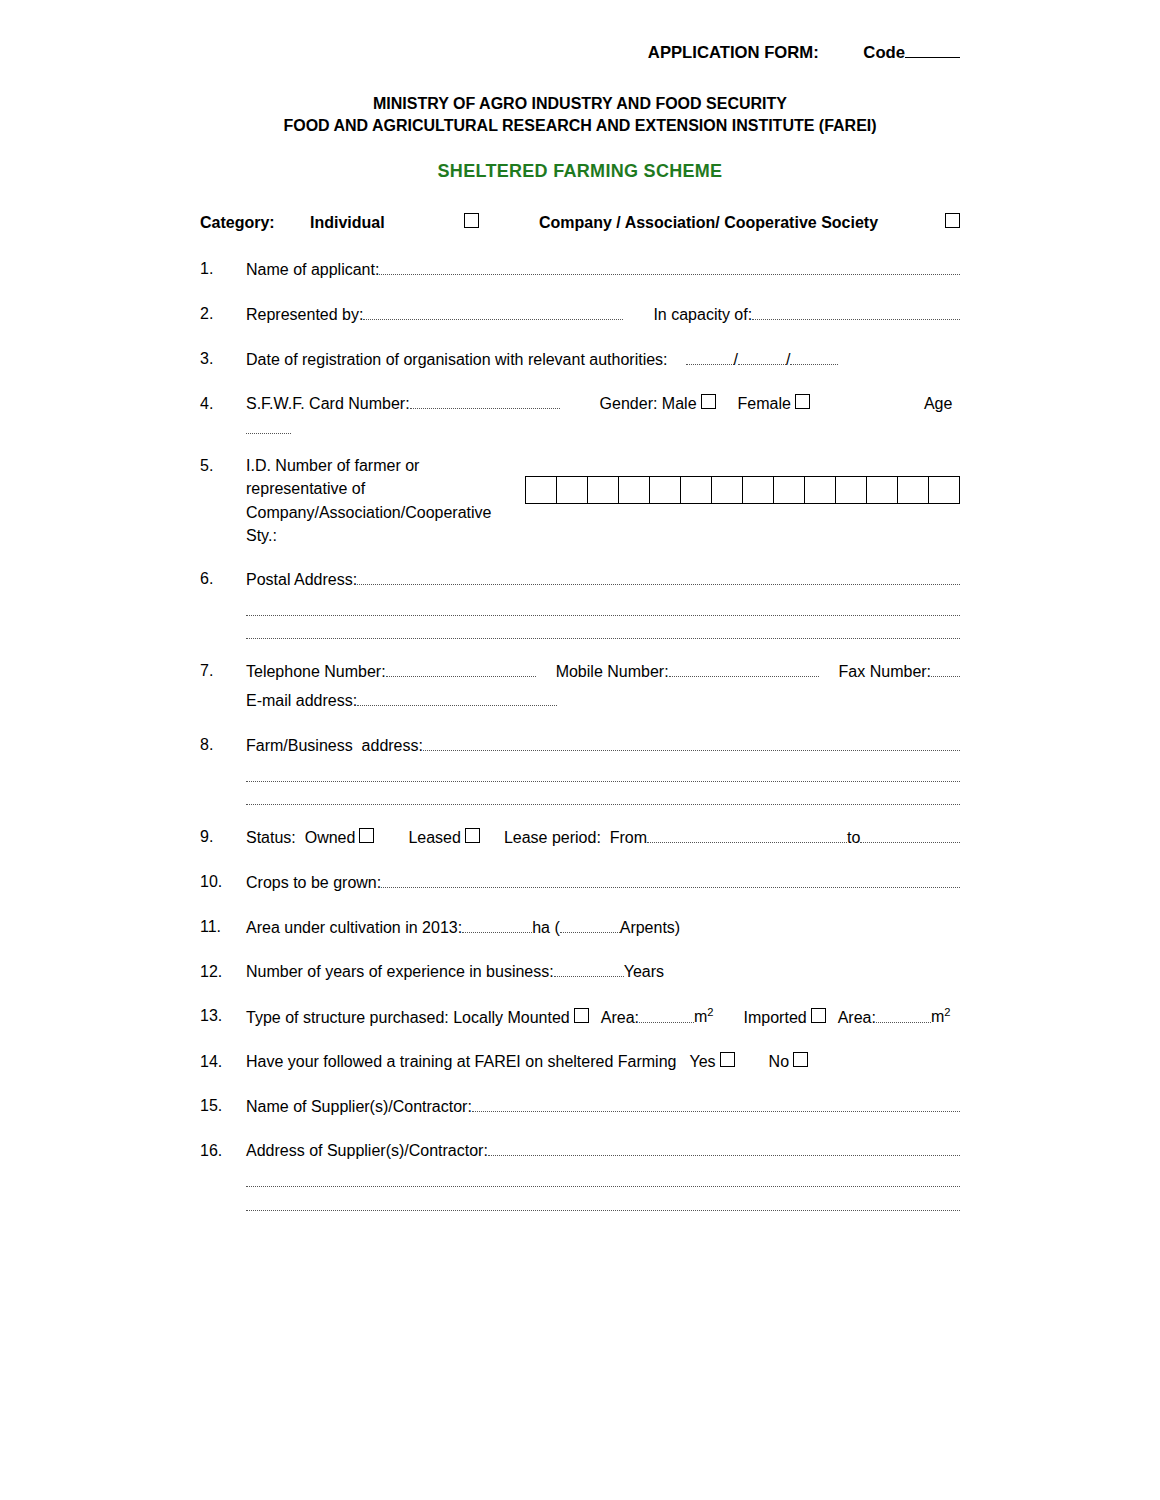APPLICATION FORM: Code
MINISTRY OF AGRO INDUSTRY AND FOOD SECURITY
FOOD AND AGRICULTURAL RESEARCH AND EXTENSION INSTITUTE (FAREI)
SHELTERED FARMING SCHEME
Category: Individual Company / Association/ Cooperative Society
Name of applicant:
Represented by: In capacity of:
Date of registration of organisation with relevant authorities: / /
S.F.W.F. Card Number: Gender: Male Female Age
I.D. Number of farmer or representative of
Company/Association/Cooperative Sty.:
Postal Address:
Telephone Number: Mobile Number: Fax Number:
E-mail address:
Farm/Business address:
Status: Owned Leased Lease period: From to
Crops to be grown:
Area under cultivation in 2013: ha ( Arpents)
Number of years of experience in business: Years
Type of structure purchased: Locally Mounted Area: m2 Imported Area: m2
Have your followed a training at FAREI on sheltered Farming Yes No
Name of Supplier(s)/Contractor:
Address of Supplier(s)/Contractor: